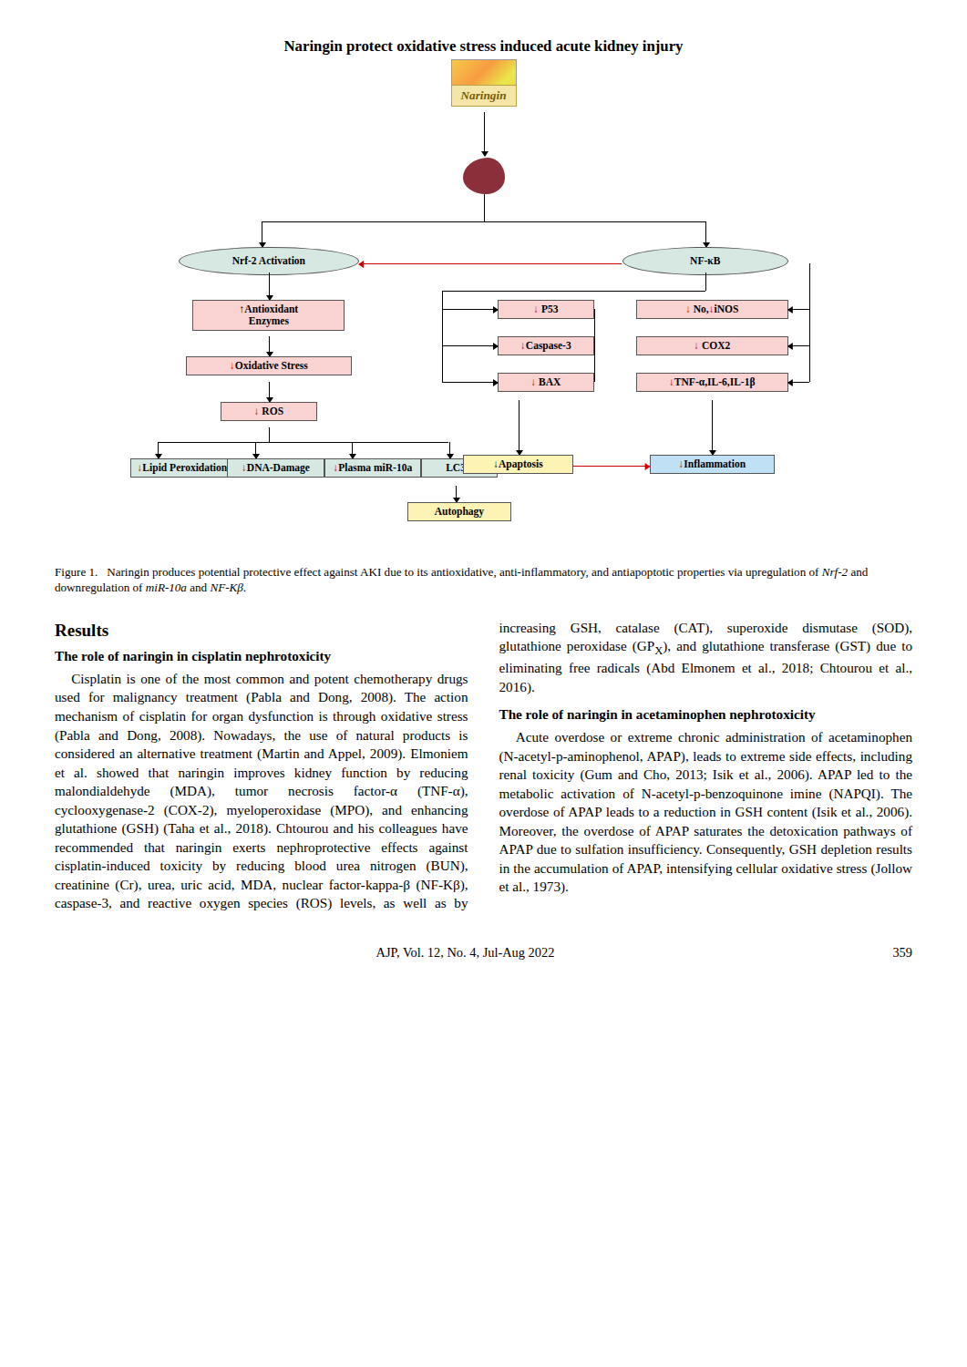Naringin protect oxidative stress induced acute kidney injury
Naringin
Nrf-2 Activation
NF-κB
↑Antioxidant
Enzymes
↓Oxidative Stress
↓ ROS
↓Lipid Peroxidation
↓DNA-Damage
↓Plasma miR-10a
LC3B
Autophagy
↓ P53
↓Caspase-3
↓ BAX
↓Apaptosis
↓ No,↓iNOS
↓ COX2
↓TNF-α,IL-6,IL-1β
↓Inflammation
Figure 1. Naringin produces potential protective effect against AKI due to its antioxidative, anti-inflammatory, and antiapoptotic properties via upregulation of Nrf-2 and downregulation of miR-10a and NF-Κβ.
Results
The role of naringin in cisplatin nephrotoxicity
Cisplatin is one of the most common and potent chemotherapy drugs used for malignancy treatment (Pabla and Dong, 2008). The action mechanism of cisplatin for organ dysfunction is through oxidative stress (Pabla and Dong, 2008). Nowadays, the use of natural products is considered an alternative treatment (Martin and Appel, 2009). Elmoniem et al. showed that naringin improves kidney function by reducing malondialdehyde (MDA), tumor necrosis factor-α (TNF-α), cyclooxygenase-2 (COX-2), myeloperoxidase (MPO), and enhancing glutathione (GSH) (Taha et al., 2018). Chtourou and his colleagues have recommended that naringin exerts nephroprotective effects against cisplatin-induced toxicity by reducing blood urea nitrogen (BUN), creatinine (Cr), urea, uric acid, MDA, nuclear factor-kappa-β (NF-Κβ), caspase-3, and reactive oxygen species (ROS) levels, as well as by increasing GSH, catalase (CAT), superoxide dismutase (SOD), glutathione peroxidase (GPX), and glutathione transferase (GST) due to eliminating free radicals (Abd Elmonem et al., 2018; Chtourou et al., 2016).
The role of naringin in acetaminophen nephrotoxicity
Acute overdose or extreme chronic administration of acetaminophen (N-acetyl-p-aminophenol, APAP), leads to extreme side effects, including renal toxicity (Gum and Cho, 2013; Isik et al., 2006). APAP led to the metabolic activation of N-acetyl-p-benzoquinone imine (NAPQI). The overdose of APAP leads to a reduction in GSH content (Isik et al., 2006). Moreover, the overdose of APAP saturates the detoxication pathways of APAP due to sulfation insufficiency. Consequently, GSH depletion results in the accumulation of APAP, intensifying cellular oxidative stress (Jollow et al., 1973).
AJP, Vol. 12, No. 4, Jul-Aug 2022
359